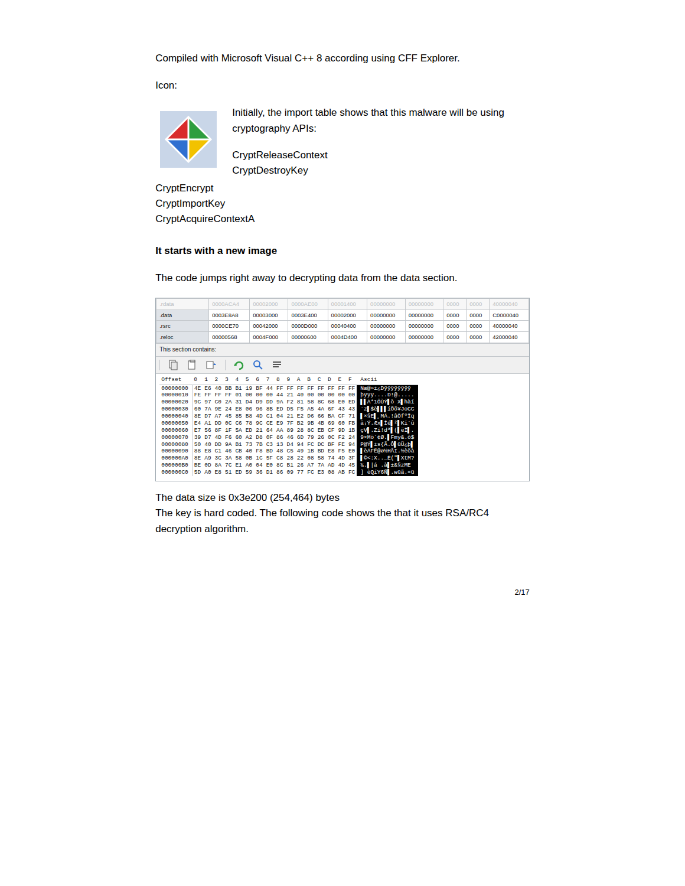Compiled with Microsoft Visual C++ 8 according using CFF Explorer.
Icon:
Initially, the import table shows that this malware will be using cryptography APIs:
CryptReleaseContext
CryptDestroyKey
CryptEncrypt
CryptImportKey
CryptAcquireContextA
It starts with a new image
The code jumps right away to decrypting data from the data section.
| .rdata | 0000ACA4 | 00002000 | 0000AE00 | 00001400 | 00000000 | 00000000 | 0000 | 0000 | 40000040 |
| .data | 0003E8A8 | 00003000 | 0003E400 | 00002000 | 00000000 | 00000000 | 0000 | 0000 | C0000040 |
| .rsrc | 0000CE70 | 00042000 | 0000D000 | 00040400 | 00000000 | 00000000 | 0000 | 0000 | 40000040 |
| .reloc | 00000568 | 0004F000 | 00000600 | 0004D400 | 00000000 | 00000000 | 0000 | 0000 | 42000040 |
This section contains:
| Offset | 0 | 1 | 2 | 3 | 4 | 5 | 6 | 7 | 8 | 9 | A | B | C | D | E | F | Ascii |
| --- | --- | --- | --- | --- | --- | --- | --- | --- | --- | --- | --- | --- | --- | --- | --- | --- | --- |
| 00000000 | 4E | E6 | 40 | BB | B1 | 19 | BF | 44 | FF | FF | FF | FF | FF | FF | FF | FF | Næ@»±¿Dÿÿÿÿÿÿÿÿ |
| 00000010 | FE | FF | FF | FF | 01 | 00 | 00 | 00 | 44 | 21 | 40 | 00 | 00 | 00 | 00 | 00 | þÿÿÿ....D!@..... |
| 00000020 | 9C | 97 | C0 | 2A | 31 | D4 | D9 | DD | 9A | F2 | 81 | 58 | 8C | 68 | E0 | ED | ▌▌À*1ÔÙÝ▌ò X▌hàí |
| 00000030 | 60 | 7A | 9E | 24 | E8 | 06 | 96 | 8B | ED | D5 | F5 | A5 | 4A | 6F | 43 | 43 | `z▌$è▌▌▌íÕõ¥JoCC |
| 00000040 | 8E | D7 | A7 | 45 | 85 | B8 | 4D | C1 | 04 | 21 | E2 | D6 | 66 | BA | CF | 71 | ▌×§E▌¸MÁ.!âÖfºÏq |
| 00000050 | E4 | A1 | DD | 0C | C6 | 78 | 9C | CE | E9 | 7F | B2 | 9B | 4B | 69 | 60 | FB | ä¡Ý.Æx▌Îé▌²▌Ki`û |
| 00000060 | E7 | 56 | 8F | 1F | 5A | ED | 21 | 64 | AA | 89 | 28 | 8C | EB | CF | 9D | 1B | çV▌.Zí!dª▌(▌ëÏ▌. |
| 00000070 | 39 | D7 | 4D | F6 | 60 | A2 | D8 | 0F | 86 | 46 | 6D | 79 | 26 | 0C | F2 | 24 | 9×Mö`¢Ø.▌Fmy&.ò$ |
| 00000080 | 50 | 40 | DD | 9A | B1 | 73 | 7B | C3 | 13 | D4 | 94 | FC | DC | BF | FE | 94 | P@Ý▌±s{Ã.Ô▌üÜ¿þ▌ |
| 00000090 | 88 | E8 | C1 | 46 | CB | 40 | F8 | BD | 48 | C5 | 49 | 1B | BD | E8 | F5 | E0 | ▌èÁFË@ø½HÅI.½èõà |
| 000000A0 | 8E | A9 | 3C | 3A | 58 | 0B | 1C | 5F | C8 | 28 | 22 | 08 | 58 | 74 | 4D | 3F | ▌©<:X.._È("▌XtM? |
| 000000B0 | BE | 0D | 8A | 7C | E1 | A0 | 04 | E0 | 8C | B1 | 26 | A7 | 7A | AD | 4D | 45 | ¾.▌/á .à▌±&§z­ME |
| 000000C0 | 5D | A0 | E8 | 51 | ED | 59 | 36 | D1 | 86 | 09 | 77 | FC | E3 | 08 | AB | FC | ] èQíY6Ñ▌.wüã.«ü |
The data size is 0x3e200 (254,464) bytes
The key is hard coded. The following code shows the that it uses RSA/RC4 decryption algorithm.
2/17